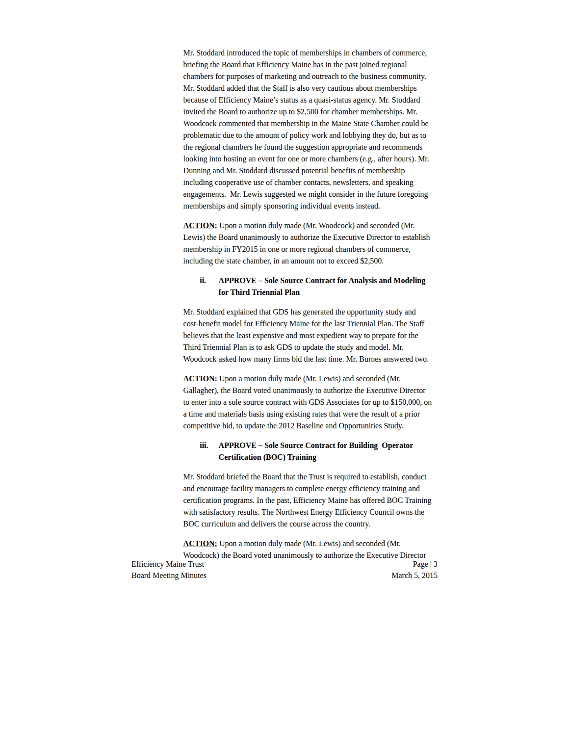Mr. Stoddard introduced the topic of memberships in chambers of commerce, briefing the Board that Efficiency Maine has in the past joined regional chambers for purposes of marketing and outreach to the business community. Mr. Stoddard added that the Staff is also very cautious about memberships because of Efficiency Maine’s status as a quasi-status agency. Mr. Stoddard invited the Board to authorize up to $2,500 for chamber memberships. Mr. Woodcock commented that membership in the Maine State Chamber could be problematic due to the amount of policy work and lobbying they do, but as to the regional chambers he found the suggestion appropriate and recommends looking into hosting an event for one or more chambers (e.g., after hours). Mr. Dunning and Mr. Stoddard discussed potential benefits of membership including cooperative use of chamber contacts, newsletters, and speaking engagements. Mr. Lewis suggested we might consider in the future foregoing memberships and simply sponsoring individual events instead.
ACTION: Upon a motion duly made (Mr. Woodcock) and seconded (Mr. Lewis) the Board unanimously to authorize the Executive Director to establish membership in FY2015 in one or more regional chambers of commerce, including the state chamber, in an amount not to exceed $2,500.
ii.
APPROVE – Sole Source Contract for Analysis and Modeling for Third Triennial Plan
Mr. Stoddard explained that GDS has generated the opportunity study and cost-benefit model for Efficiency Maine for the last Triennial Plan. The Staff believes that the least expensive and most expedient way to prepare for the Third Triennial Plan is to ask GDS to update the study and model. Mr. Woodcock asked how many firms bid the last time. Mr. Burnes answered two.
ACTION: Upon a motion duly made (Mr. Lewis) and seconded (Mr. Gallagher), the Board voted unanimously to authorize the Executive Director to enter into a sole source contract with GDS Associates for up to $150,000, on a time and materials basis using existing rates that were the result of a prior competitive bid, to update the 2012 Baseline and Opportunities Study.
iii.
APPROVE – Sole Source Contract for Building Operator Certification (BOC) Training
Mr. Stoddard briefed the Board that the Trust is required to establish, conduct and encourage facility managers to complete energy efficiency training and certification programs. In the past, Efficiency Maine has offered BOC Training with satisfactory results. The Northwest Energy Efficiency Council owns the BOC curriculum and delivers the course across the country.
ACTION: Upon a motion duly made (Mr. Lewis) and seconded (Mr. Woodcock) the Board voted unanimously to authorize the Executive Director
Efficiency Maine Trust
Board Meeting Minutes
Page | 3
March 5, 2015